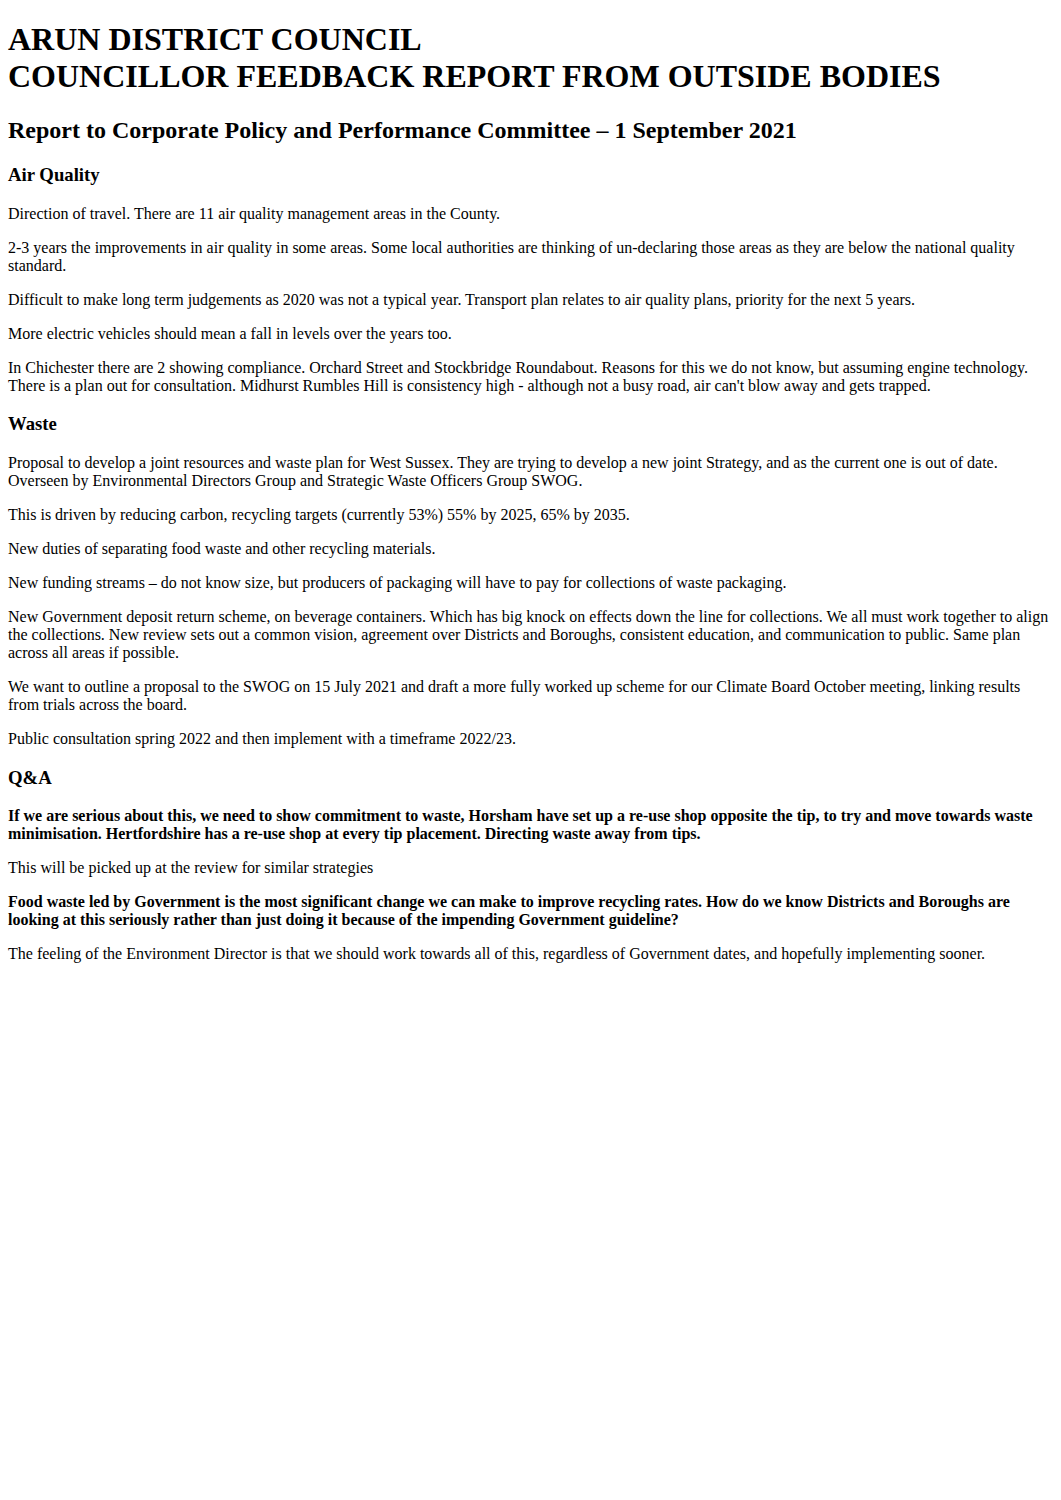ARUN DISTRICT COUNCIL
COUNCILLOR FEEDBACK REPORT FROM OUTSIDE BODIES
Report to Corporate Policy and Performance Committee – 1 September 2021
Air Quality
Direction of travel. There are 11 air quality management areas in the County.
2-3 years the improvements in air quality in some areas. Some local authorities are thinking of un-declaring those areas as they are below the national quality standard.
Difficult to make long term judgements as 2020 was not a typical year. Transport plan relates to air quality plans, priority for the next 5 years.
More electric vehicles should mean a fall in levels over the years too.
In Chichester there are 2 showing compliance. Orchard Street and Stockbridge Roundabout. Reasons for this we do not know, but assuming engine technology. There is a plan out for consultation. Midhurst Rumbles Hill is consistency high - although not a busy road, air can't blow away and gets trapped.
Waste
Proposal to develop a joint resources and waste plan for West Sussex. They are trying to develop a new joint Strategy, and as the current one is out of date. Overseen by Environmental Directors Group and Strategic Waste Officers Group SWOG.
This is driven by reducing carbon, recycling targets (currently 53%) 55% by 2025, 65% by 2035.
New duties of separating food waste and other recycling materials.
New funding streams – do not know size, but producers of packaging will have to pay for collections of waste packaging.
New Government deposit return scheme, on beverage containers. Which has big knock on effects down the line for collections. We all must work together to align the collections. New review sets out a common vision, agreement over Districts and Boroughs, consistent education, and communication to public. Same plan across all areas if possible.
We want to outline a proposal to the SWOG on 15 July 2021 and draft a more fully worked up scheme for our Climate Board October meeting, linking results from trials across the board.
Public consultation spring 2022 and then implement with a timeframe 2022/23.
Q&A
If we are serious about this, we need to show commitment to waste, Horsham have set up a re-use shop opposite the tip, to try and move towards waste minimisation. Hertfordshire has a re-use shop at every tip placement. Directing waste away from tips.
This will be picked up at the review for similar strategies
Food waste led by Government is the most significant change we can make to improve recycling rates. How do we know Districts and Boroughs are looking at this seriously rather than just doing it because of the impending Government guideline?
The feeling of the Environment Director is that we should work towards all of this, regardless of Government dates, and hopefully implementing sooner.